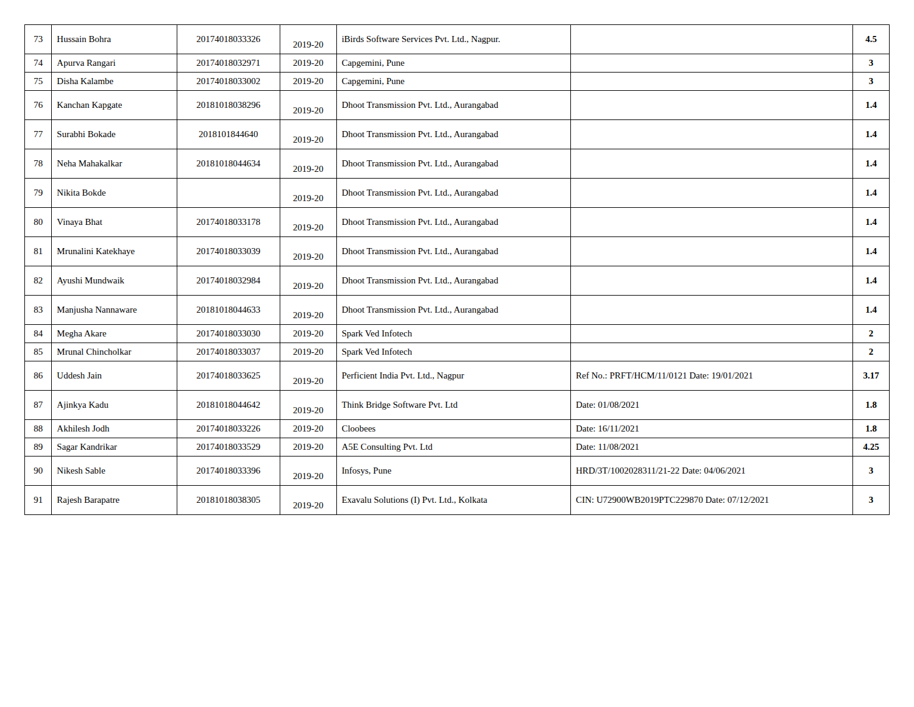| 73 | Hussain Bohra | 20174018033326 | 2019-20 | iBirds Software Services Pvt. Ltd., Nagpur. | | 4.5 |
| 74 | Apurva Rangari | 20174018032971 | 2019-20 | Capgemini, Pune | | 3 |
| 75 | Disha Kalambe | 20174018033002 | 2019-20 | Capgemini, Pune | | 3 |
| 76 | Kanchan Kapgate | 20181018038296 | 2019-20 | Dhoot Transmission Pvt. Ltd., Aurangabad | | 1.4 |
| 77 | Surabhi Bokade | 2018101844640 | 2019-20 | Dhoot Transmission Pvt. Ltd., Aurangabad | | 1.4 |
| 78 | Neha Mahakalkar | 20181018044634 | 2019-20 | Dhoot Transmission Pvt. Ltd., Aurangabad | | 1.4 |
| 79 | Nikita Bokde | | 2019-20 | Dhoot Transmission Pvt. Ltd., Aurangabad | | 1.4 |
| 80 | Vinaya Bhat | 20174018033178 | 2019-20 | Dhoot Transmission Pvt. Ltd., Aurangabad | | 1.4 |
| 81 | Mrunalini Katekhaye | 20174018033039 | 2019-20 | Dhoot Transmission Pvt. Ltd., Aurangabad | | 1.4 |
| 82 | Ayushi Mundwaik | 20174018032984 | 2019-20 | Dhoot Transmission Pvt. Ltd., Aurangabad | | 1.4 |
| 83 | Manjusha Nannaware | 20181018044633 | 2019-20 | Dhoot Transmission Pvt. Ltd., Aurangabad | | 1.4 |
| 84 | Megha Akare | 20174018033030 | 2019-20 | Spark Ved Infotech | | 2 |
| 85 | Mrunal Chincholkar | 20174018033037 | 2019-20 | Spark Ved Infotech | | 2 |
| 86 | Uddesh Jain | 20174018033625 | 2019-20 | Perficient India Pvt. Ltd., Nagpur | Ref No.: PRFT/HCM/11/0121 Date: 19/01/2021 | 3.17 |
| 87 | Ajinkya Kadu | 20181018044642 | 2019-20 | Think Bridge Software Pvt. Ltd | Date: 01/08/2021 | 1.8 |
| 88 | Akhilesh Jodh | 20174018033226 | 2019-20 | Cloobees | Date: 16/11/2021 | 1.8 |
| 89 | Sagar Kandrikar | 20174018033529 | 2019-20 | A5E Consulting Pvt. Ltd | Date: 11/08/2021 | 4.25 |
| 90 | Nikesh Sable | 20174018033396 | 2019-20 | Infosys, Pune | HRD/3T/1002028311/21-22 Date: 04/06/2021 | 3 |
| 91 | Rajesh Barapatre | 20181018038305 | 2019-20 | Exavalu Solutions (I) Pvt. Ltd., Kolkata | CIN: U72900WB2019PTC229870 Date: 07/12/2021 | 3 |